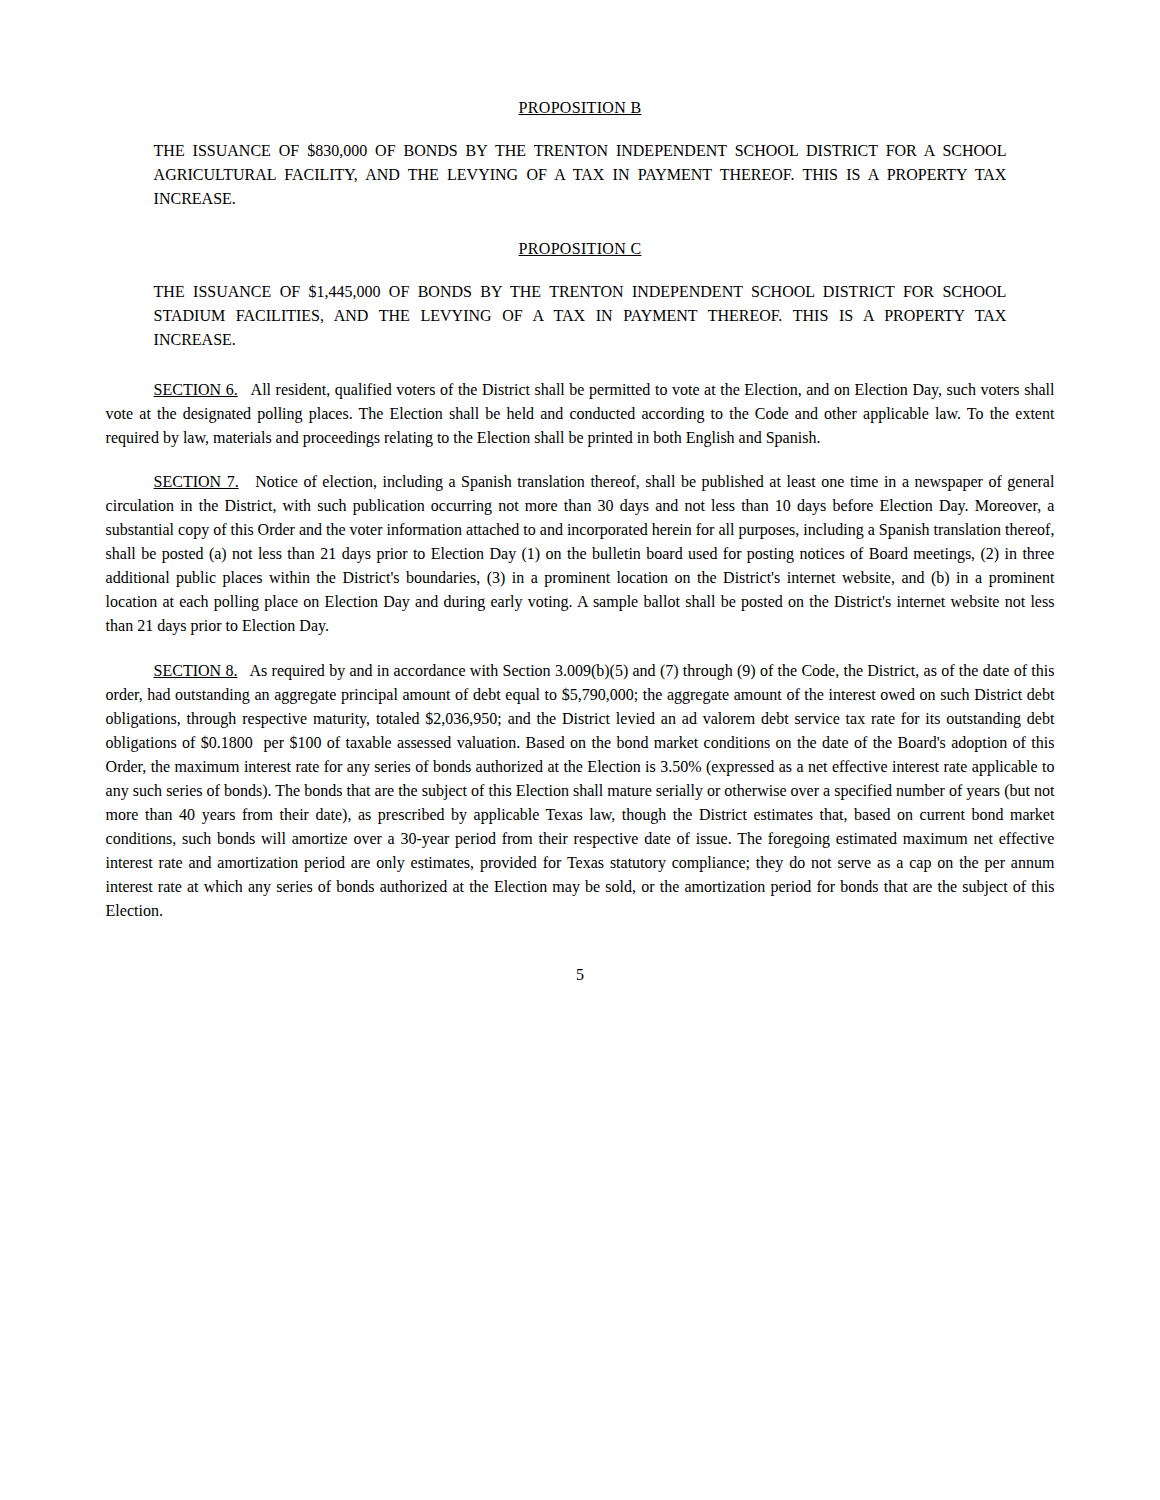PROPOSITION B
THE ISSUANCE OF $830,000 OF BONDS BY THE TRENTON INDEPENDENT SCHOOL DISTRICT FOR A SCHOOL AGRICULTURAL FACILITY, AND THE LEVYING OF A TAX IN PAYMENT THEREOF. THIS IS A PROPERTY TAX INCREASE.
PROPOSITION C
THE ISSUANCE OF $1,445,000 OF BONDS BY THE TRENTON INDEPENDENT SCHOOL DISTRICT FOR SCHOOL STADIUM FACILITIES, AND THE LEVYING OF A TAX IN PAYMENT THEREOF. THIS IS A PROPERTY TAX INCREASE.
SECTION 6. All resident, qualified voters of the District shall be permitted to vote at the Election, and on Election Day, such voters shall vote at the designated polling places. The Election shall be held and conducted according to the Code and other applicable law. To the extent required by law, materials and proceedings relating to the Election shall be printed in both English and Spanish.
SECTION 7. Notice of election, including a Spanish translation thereof, shall be published at least one time in a newspaper of general circulation in the District, with such publication occurring not more than 30 days and not less than 10 days before Election Day. Moreover, a substantial copy of this Order and the voter information attached to and incorporated herein for all purposes, including a Spanish translation thereof, shall be posted (a) not less than 21 days prior to Election Day (1) on the bulletin board used for posting notices of Board meetings, (2) in three additional public places within the District's boundaries, (3) in a prominent location on the District's internet website, and (b) in a prominent location at each polling place on Election Day and during early voting. A sample ballot shall be posted on the District's internet website not less than 21 days prior to Election Day.
SECTION 8. As required by and in accordance with Section 3.009(b)(5) and (7) through (9) of the Code, the District, as of the date of this order, had outstanding an aggregate principal amount of debt equal to $5,790,000; the aggregate amount of the interest owed on such District debt obligations, through respective maturity, totaled $2,036,950; and the District levied an ad valorem debt service tax rate for its outstanding debt obligations of $0.1800 per $100 of taxable assessed valuation. Based on the bond market conditions on the date of the Board's adoption of this Order, the maximum interest rate for any series of bonds authorized at the Election is 3.50% (expressed as a net effective interest rate applicable to any such series of bonds). The bonds that are the subject of this Election shall mature serially or otherwise over a specified number of years (but not more than 40 years from their date), as prescribed by applicable Texas law, though the District estimates that, based on current bond market conditions, such bonds will amortize over a 30-year period from their respective date of issue. The foregoing estimated maximum net effective interest rate and amortization period are only estimates, provided for Texas statutory compliance; they do not serve as a cap on the per annum interest rate at which any series of bonds authorized at the Election may be sold, or the amortization period for bonds that are the subject of this Election.
5